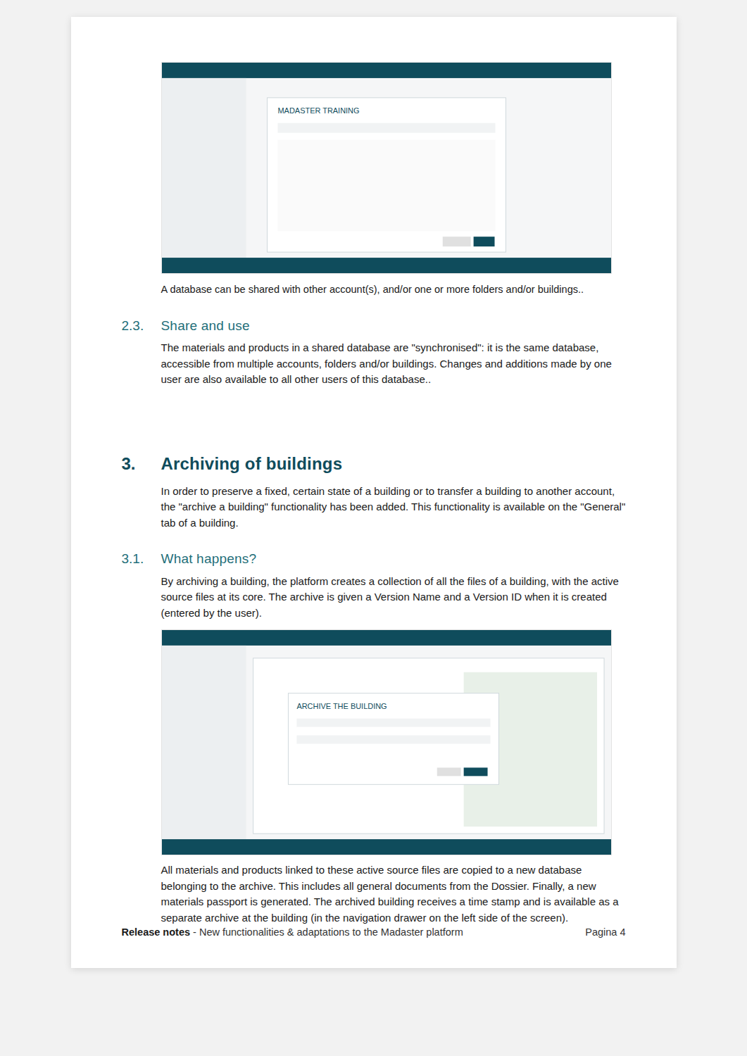A database can be shared with other account(s), and/or one or more folders and/or buildings..
2.3.
Share and use
The materials and products in a shared database are "synchronised": it is the same database, accessible from multiple accounts, folders and/or buildings. Changes and additions made by one user are also available to all other users of this database..
3.
Archiving of buildings
In order to preserve a fixed, certain state of a building or to transfer a building to another account, the "archive a building" functionality has been added. This functionality is available on the "General" tab of a building.
3.1.
What happens?
By archiving a building, the platform creates a collection of all the files of a building, with the active source files at its core. The archive is given a Version Name and a Version ID when it is created (entered by the user).
All materials and products linked to these active source files are copied to a new database belonging to the archive. This includes all general documents from the Dossier. Finally, a new materials passport is generated. The archived building receives a time stamp and is available as a separate archive at the building (in the navigation drawer on the left side of the screen).
Release notes - New functionalities & adaptations to the Madaster platform
Pagina 4